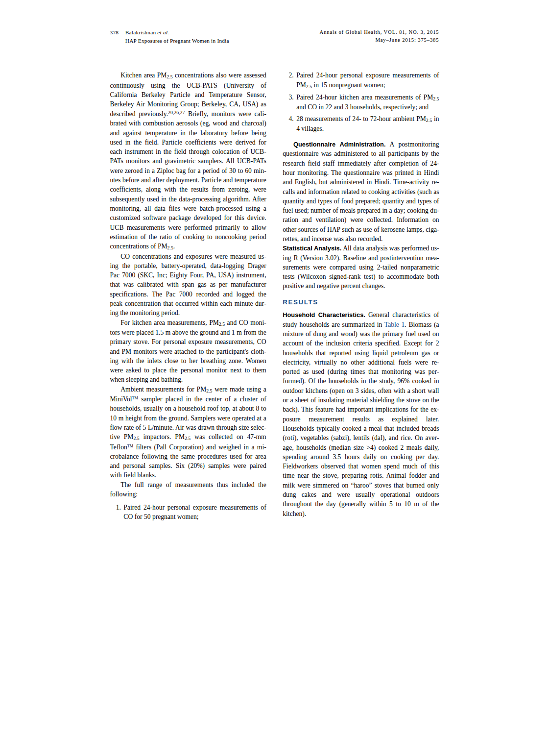378 Balakrishnan et al.
HAP Exposures of Pregnant Women in India
Annals of Global Health, VOL. 81, NO. 3, 2015
May–June 2015: 375–385
Kitchen area PM2.5 concentrations also were assessed continuously using the UCB-PATS (University of California Berkeley Particle and Temperature Sensor, Berkeley Air Monitoring Group; Berkeley, CA, USA) as described previously.20,26,27 Briefly, monitors were calibrated with combustion aerosols (eg, wood and charcoal) and against temperature in the laboratory before being used in the field. Particle coefficients were derived for each instrument in the field through colocation of UCB-PATs monitors and gravimetric samplers. All UCB-PATs were zeroed in a Ziploc bag for a period of 30 to 60 minutes before and after deployment. Particle and temperature coefficients, along with the results from zeroing, were subsequently used in the data-processing algorithm. After monitoring, all data files were batch-processed using a customized software package developed for this device. UCB measurements were performed primarily to allow estimation of the ratio of cooking to noncooking period concentrations of PM2.5.
CO concentrations and exposures were measured using the portable, battery-operated, data-logging Drager Pac 7000 (SKC, Inc; Eighty Four, PA, USA) instrument, that was calibrated with span gas as per manufacturer specifications. The Pac 7000 recorded and logged the peak concentration that occurred within each minute during the monitoring period.
For kitchen area measurements, PM2.5 and CO monitors were placed 1.5 m above the ground and 1 m from the primary stove. For personal exposure measurements, CO and PM monitors were attached to the participant's clothing with the inlets close to her breathing zone. Women were asked to place the personal monitor next to them when sleeping and bathing.
Ambient measurements for PM2.5 were made using a MiniVolTM sampler placed in the center of a cluster of households, usually on a household roof top, at about 8 to 10 m height from the ground. Samplers were operated at a flow rate of 5 L/minute. Air was drawn through size selective PM2.5 impactors. PM2.5 was collected on 47-mm TeflonTM filters (Pall Corporation) and weighed in a microbalance following the same procedures used for area and personal samples. Six (20%) samples were paired with field blanks.
The full range of measurements thus included the following:
Paired 24-hour personal exposure measurements of CO for 50 pregnant women;
Paired 24-hour personal exposure measurements of PM2.5 in 15 nonpregnant women;
Paired 24-hour kitchen area measurements of PM2.5 and CO in 22 and 3 households, respectively; and
28 measurements of 24- to 72-hour ambient PM2.5 in 4 villages.
Questionnaire Administration. A postmonitoring questionnaire was administered to all participants by the research field staff immediately after completion of 24-hour monitoring. The questionnaire was printed in Hindi and English, but administered in Hindi. Time-activity recalls and information related to cooking activities (such as quantity and types of food prepared; quantity and types of fuel used; number of meals prepared in a day; cooking duration and ventilation) were collected. Information on other sources of HAP such as use of kerosene lamps, cigarettes, and incense was also recorded.
Statistical Analysis. All data analysis was performed using R (Version 3.02). Baseline and postintervention measurements were compared using 2-tailed nonparametric tests (Wilcoxon signed-rank test) to accommodate both positive and negative percent changes.
RESULTS
Household Characteristics. General characteristics of study households are summarized in Table 1. Biomass (a mixture of dung and wood) was the primary fuel used on account of the inclusion criteria specified. Except for 2 households that reported using liquid petroleum gas or electricity, virtually no other additional fuels were reported as used (during times that monitoring was performed). Of the households in the study, 96% cooked in outdoor kitchens (open on 3 sides, often with a short wall or a sheet of insulating material shielding the stove on the back). This feature had important implications for the exposure measurement results as explained later. Households typically cooked a meal that included breads (roti), vegetables (sabzi), lentils (dal), and rice. On average, households (median size >4) cooked 2 meals daily, spending around 3.5 hours daily on cooking per day. Fieldworkers observed that women spend much of this time near the stove, preparing rotis. Animal fodder and milk were simmered on “haroo” stoves that burned only dung cakes and were usually operational outdoors throughout the day (generally within 5 to 10 m of the kitchen).